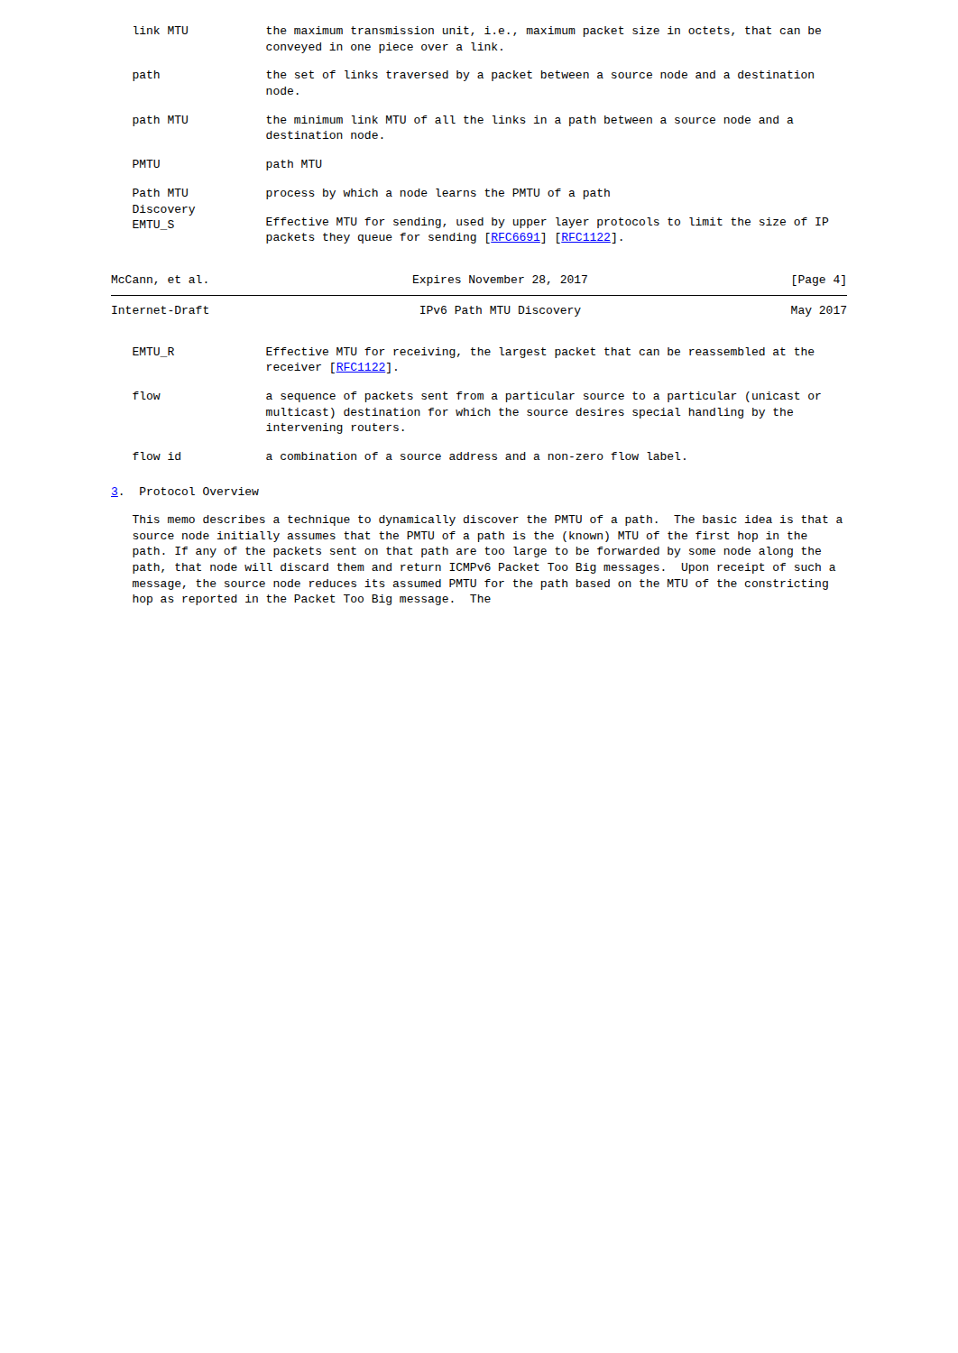link MTU
the maximum transmission unit, i.e., maximum packet size in octets, that can be conveyed in one piece over a link.
path
the set of links traversed by a packet between a source node and a destination node.
path MTU
the minimum link MTU of all the links in a path between a source node and a destination node.
PMTU
path MTU
Path MTU Discovery
process by which a node learns the PMTU of a path
EMTU_S
Effective MTU for sending, used by upper layer protocols to limit the size of IP packets they queue for sending [RFC6691] [RFC1122].
McCann, et al. Expires November 28, 2017 [Page 4]
Internet-Draft IPv6 Path MTU Discovery May 2017
EMTU_R
Effective MTU for receiving, the largest packet that can be reassembled at the receiver [RFC1122].
flow
a sequence of packets sent from a particular source to a particular (unicast or multicast) destination for which the source desires special handling by the intervening routers.
flow id
a combination of a source address and a non-zero flow label.
3. Protocol Overview
This memo describes a technique to dynamically discover the PMTU of a path. The basic idea is that a source node initially assumes that the PMTU of a path is the (known) MTU of the first hop in the path. If any of the packets sent on that path are too large to be forwarded by some node along the path, that node will discard them and return ICMPv6 Packet Too Big messages. Upon receipt of such a message, the source node reduces its assumed PMTU for the path based on the MTU of the constricting hop as reported in the Packet Too Big message. The